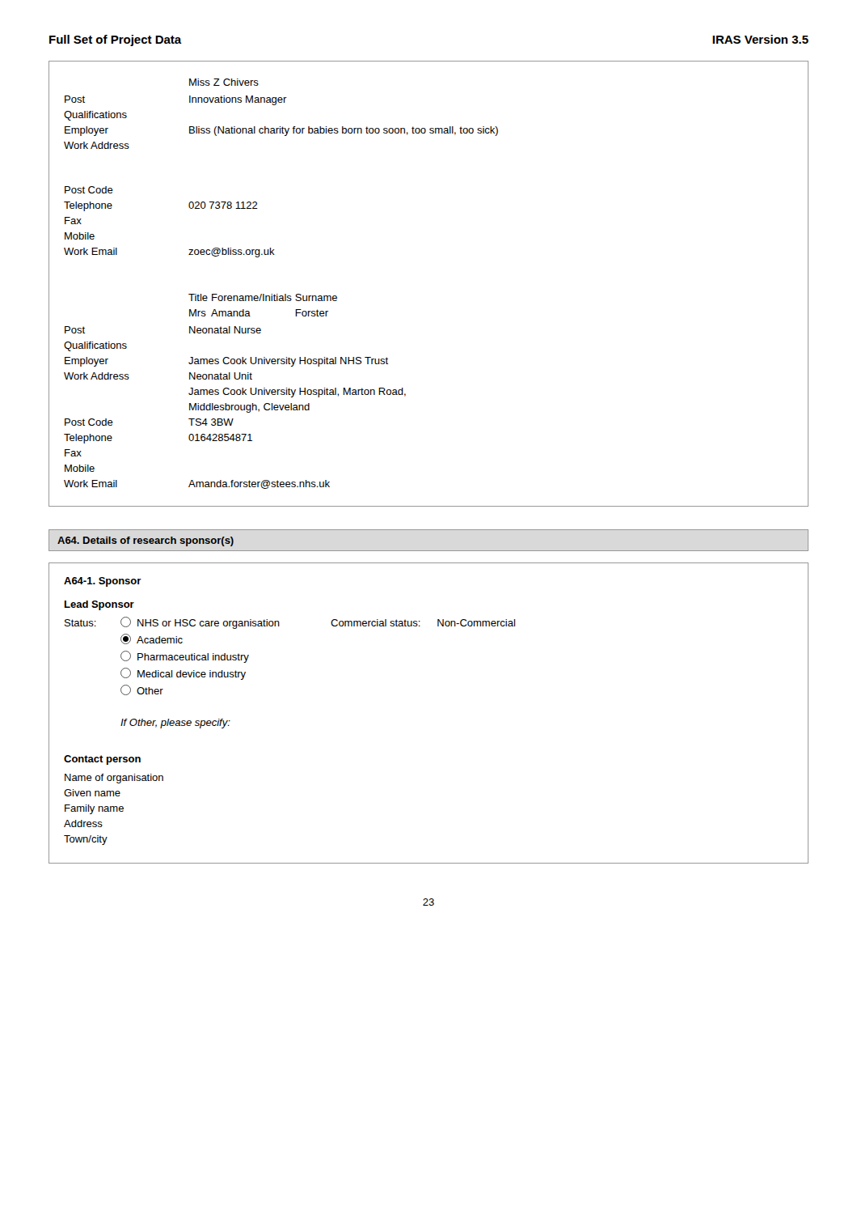Full Set of Project Data IRAS Version 3.5
| | / Miss / Z / Chivers / |
| Post | Innovations Manager |
| Qualifications | |
| Employer | Bliss (National charity for babies born too soon, too small, too sick) |
| Work Address | |
| Post Code | |
| Telephone | 020 7378 1122 |
| Fax | |
| Mobile | |
| Work Email | zoec@bliss.org.uk |
| | / Title / Forename/Initials / Surname / / Mrs / Amanda / Forster / |
| Post | Neonatal Nurse |
| Qualifications | |
| Employer | James Cook University Hospital NHS Trust |
| Work Address | Neonatal Unit |
| | James Cook University Hospital, Marton Road, |
| | Middlesbrough, Cleveland |
| Post Code | TS4 3BW |
| Telephone | 01642854871 |
| Fax | |
| Mobile | |
| Work Email | Amanda.forster@stees.nhs.uk |
A64. Details of research sponsor(s)
A64-1. Sponsor
Lead Sponsor
Status:
NHS or HSC care organisation
Academic
Pharmaceutical industry
Medical device industry
Other
Commercial status: Non-Commercial
If Other, please specify:
Contact person
Name of organisation
Given name
Family name
Address
Town/city
23